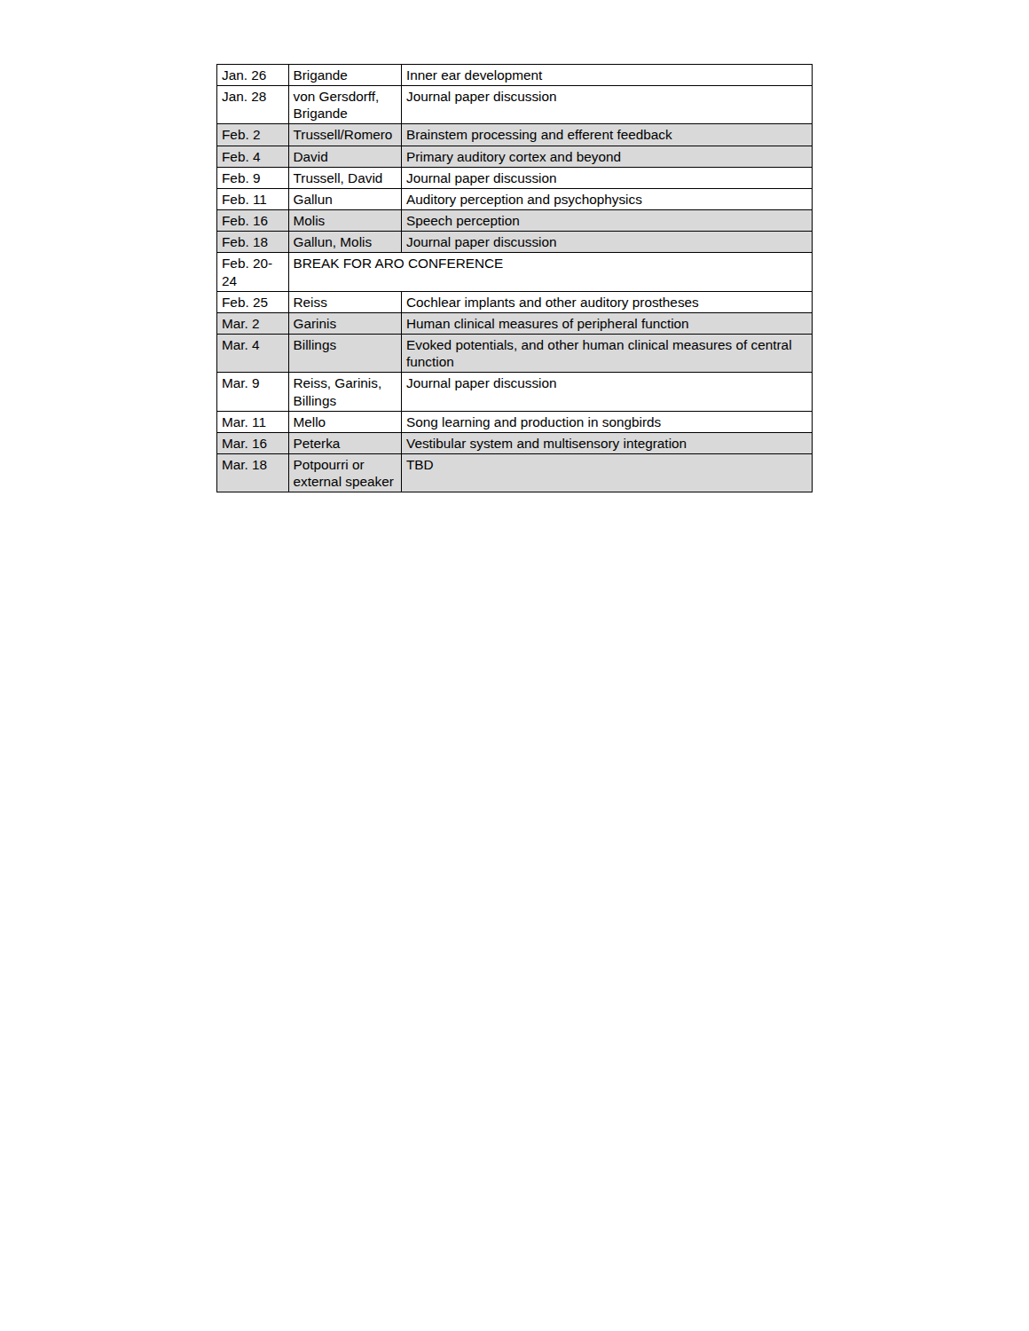| Jan. 26 | Brigande | Inner ear development |
| Jan. 28 | von Gersdorff, Brigande | Journal paper discussion |
| Feb. 2 | Trussell/Romero | Brainstem processing and efferent feedback |
| Feb. 4 | David | Primary auditory cortex and beyond |
| Feb. 9 | Trussell, David | Journal paper discussion |
| Feb. 11 | Gallun | Auditory perception and psychophysics |
| Feb. 16 | Molis | Speech perception |
| Feb. 18 | Gallun, Molis | Journal paper discussion |
| Feb. 20-24 | BREAK FOR ARO CONFERENCE |
| Feb. 25 | Reiss | Cochlear implants and other auditory prostheses |
| Mar. 2 | Garinis | Human clinical measures of peripheral function |
| Mar. 4 | Billings | Evoked potentials, and other human clinical measures of central function |
| Mar. 9 | Reiss, Garinis, Billings | Journal paper discussion |
| Mar. 11 | Mello | Song learning and production in songbirds |
| Mar. 16 | Peterka | Vestibular system and multisensory integration |
| Mar. 18 | Potpourri or external speaker | TBD |